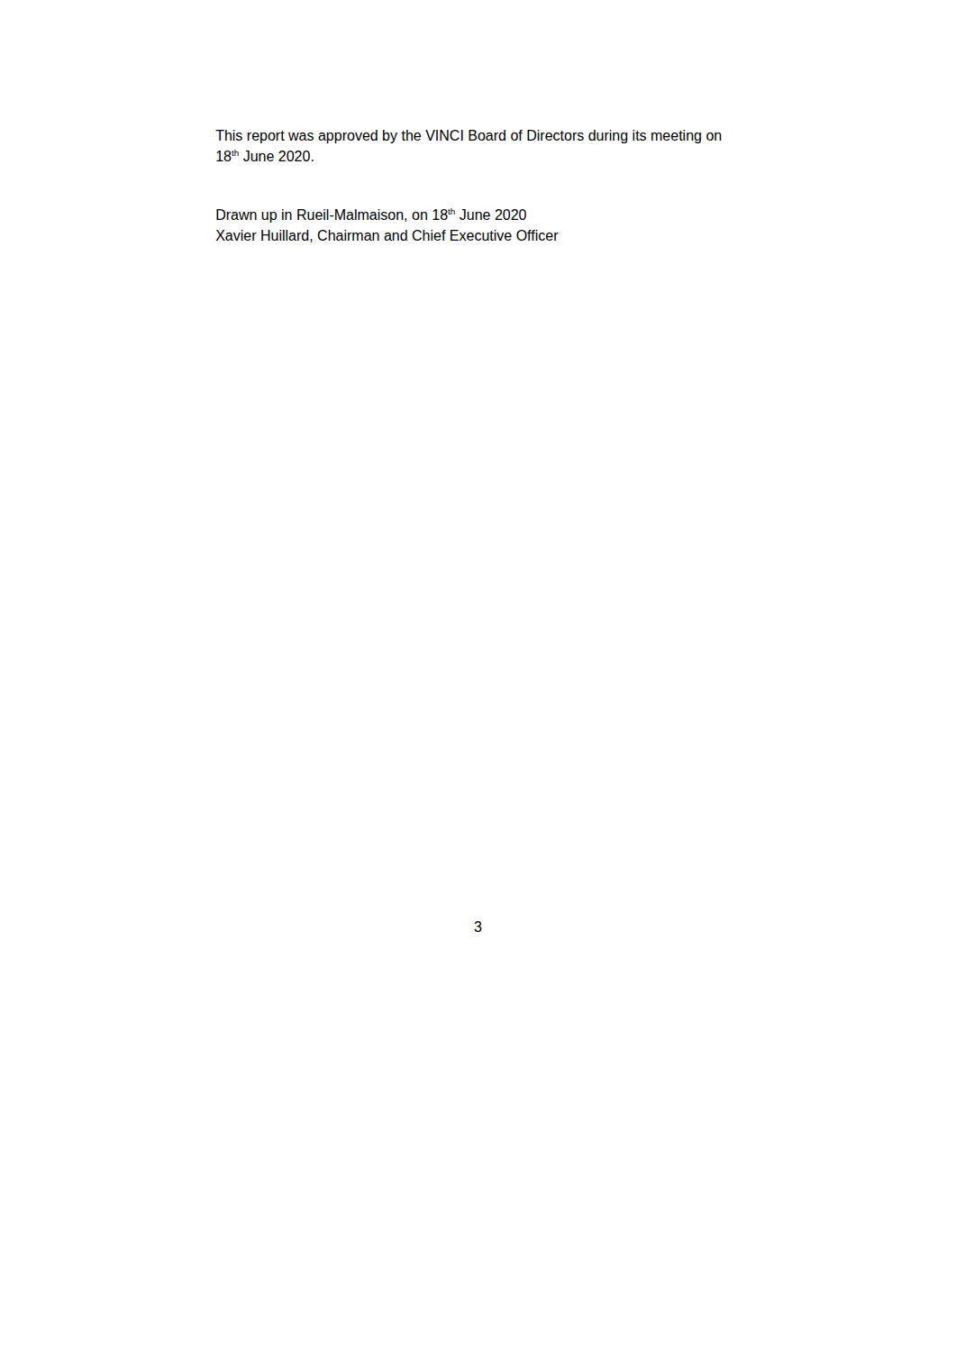This report was approved by the VINCI Board of Directors during its meeting on 18th June 2020.
Drawn up in Rueil-Malmaison, on 18th June 2020
Xavier Huillard, Chairman and Chief Executive Officer
3